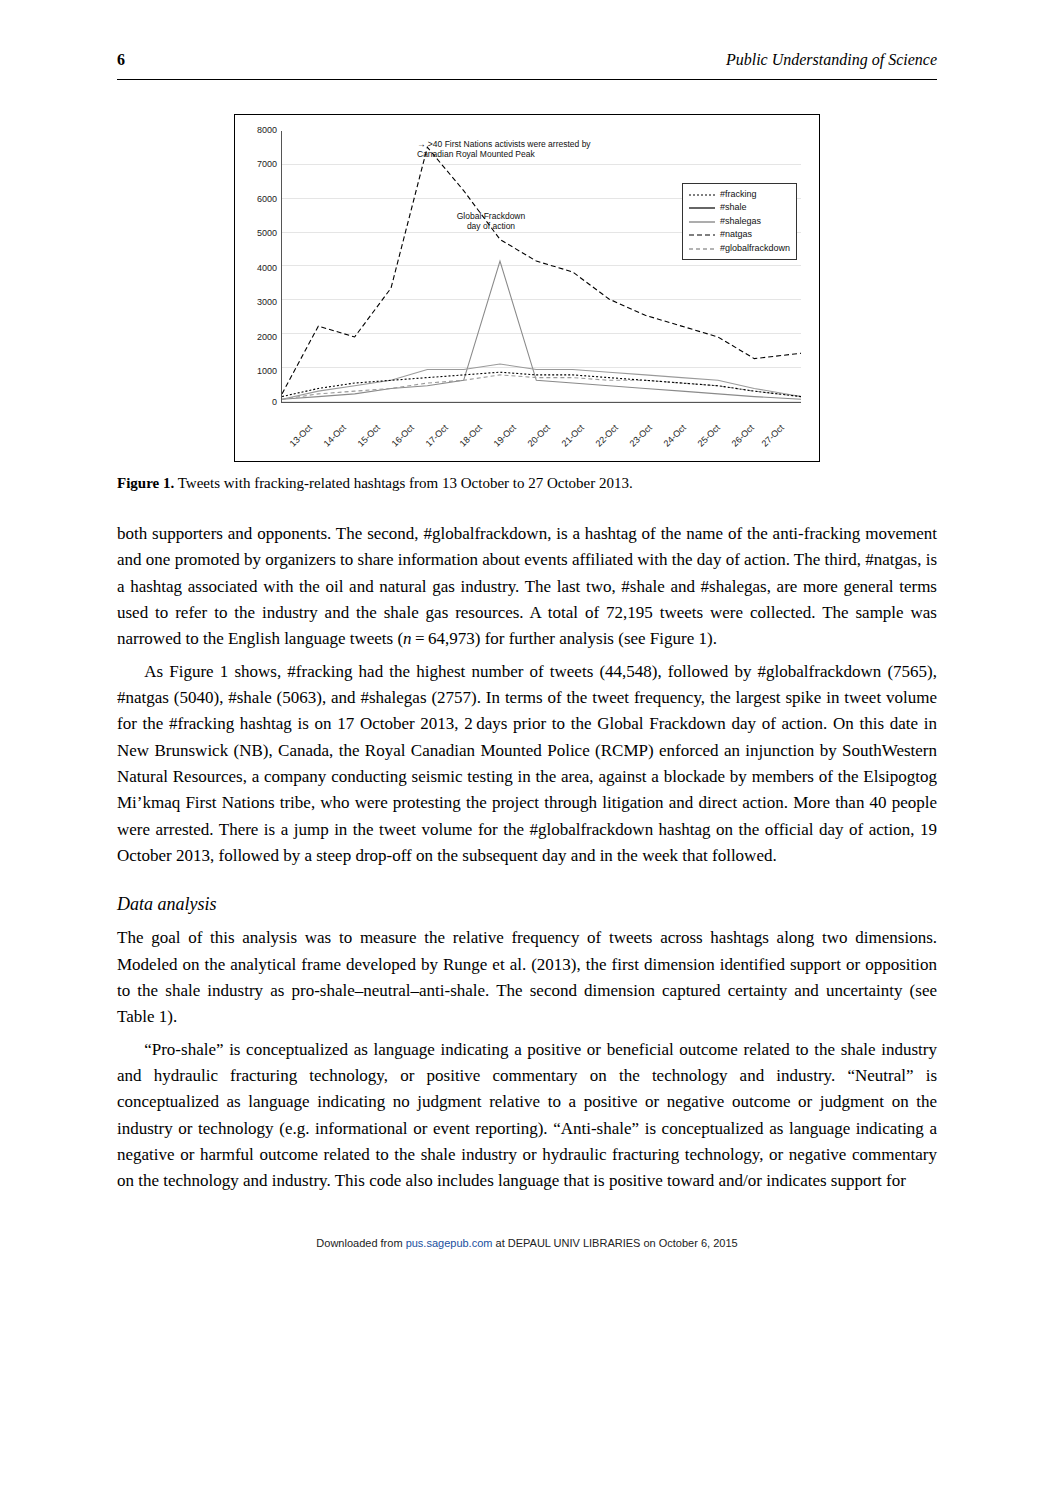6 Public Understanding of Science
8000
7000
6000
5000
4000
3000
2000
1000
0
13-Oct
14-Oct
15-Oct
16-Oct
17-Oct
18-Oct
19-Oct
20-Oct
21-Oct
22-Oct
23-Oct
24-Oct
25-Oct
26-Oct
27-Oct
→ >40 First Nations activists were arrested by
Canadian Royal Mounted Peak
Global Frackdown
day of action
#fracking
#shale
#shalegas
#natgas
#globalfrackdown
Figure 1. Tweets with fracking-related hashtags from 13 October to 27 October 2013.
both supporters and opponents. The second, #globalfrackdown, is a hashtag of the name of the anti-fracking movement and one promoted by organizers to share information about events affiliated with the day of action. The third, #natgas, is a hashtag associated with the oil and natural gas industry. The last two, #shale and #shalegas, are more general terms used to refer to the industry and the shale gas resources. A total of 72,195 tweets were collected. The sample was narrowed to the English language tweets (n = 64,973) for further analysis (see Figure 1).
As Figure 1 shows, #fracking had the highest number of tweets (44,548), followed by #globalfrackdown (7565), #natgas (5040), #shale (5063), and #shalegas (2757). In terms of the tweet frequency, the largest spike in tweet volume for the #fracking hashtag is on 17 October 2013, 2 days prior to the Global Frackdown day of action. On this date in New Brunswick (NB), Canada, the Royal Canadian Mounted Police (RCMP) enforced an injunction by SouthWestern Natural Resources, a company conducting seismic testing in the area, against a blockade by members of the Elsipogtog Mi’kmaq First Nations tribe, who were protesting the project through litigation and direct action. More than 40 people were arrested. There is a jump in the tweet volume for the #globalfrackdown hashtag on the official day of action, 19 October 2013, followed by a steep drop-off on the subsequent day and in the week that followed.
Data analysis
The goal of this analysis was to measure the relative frequency of tweets across hashtags along two dimensions. Modeled on the analytical frame developed by Runge et al. (2013), the first dimension identified support or opposition to the shale industry as pro-shale–neutral–anti-shale. The second dimension captured certainty and uncertainty (see Table 1).
“Pro-shale” is conceptualized as language indicating a positive or beneficial outcome related to the shale industry and hydraulic fracturing technology, or positive commentary on the technology and industry. “Neutral” is conceptualized as language indicating no judgment relative to a positive or negative outcome or judgment on the industry or technology (e.g. informational or event reporting). “Anti-shale” is conceptualized as language indicating a negative or harmful outcome related to the shale industry or hydraulic fracturing technology, or negative commentary on the technology and industry. This code also includes language that is positive toward and/or indicates support for
Downloaded from pus.sagepub.com at DEPAUL UNIV LIBRARIES on October 6, 2015